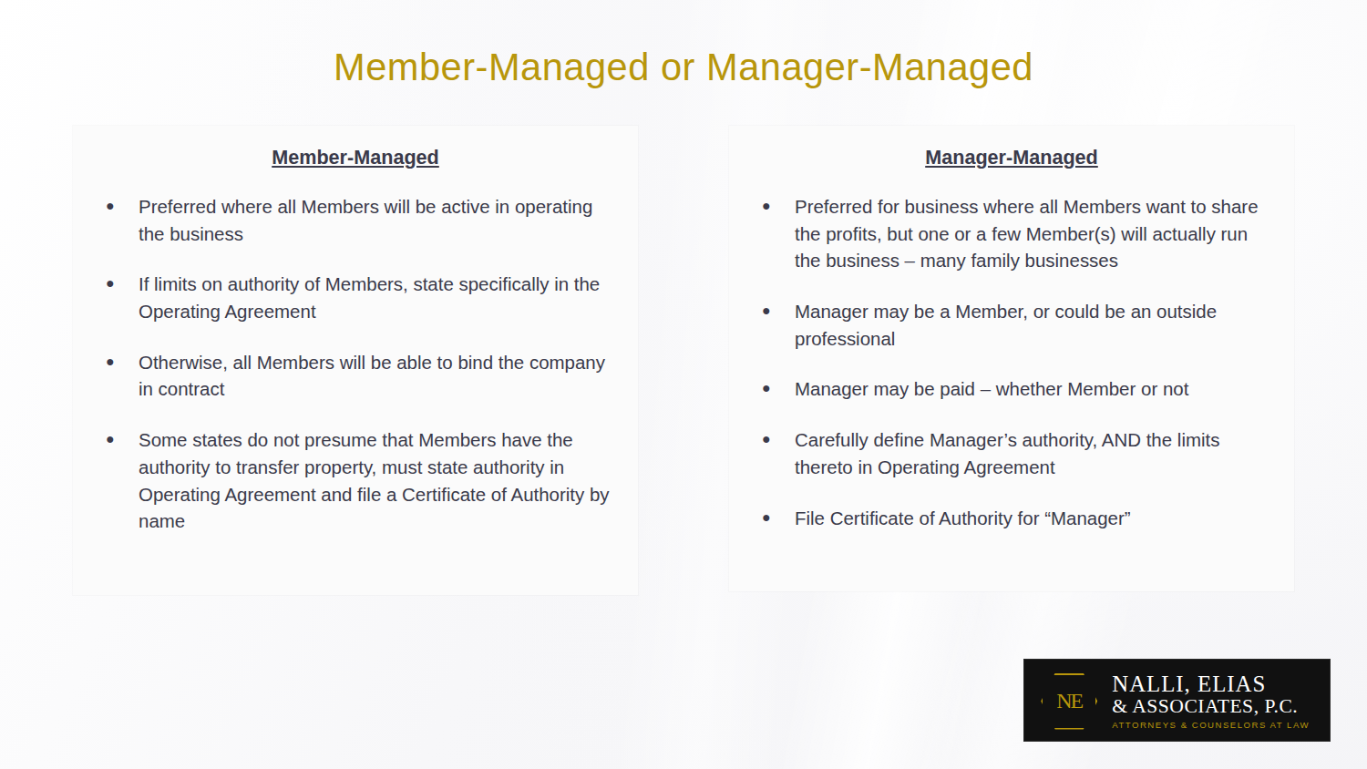Member-Managed or Manager-Managed
Member-Managed
Preferred where all Members will be active in operating the business
If limits on authority of Members, state specifically in the Operating Agreement
Otherwise, all Members will be able to bind the company in contract
Some states do not presume that Members have the authority to transfer property, must state authority in Operating Agreement and file a Certificate of Authority by name
Manager-Managed
Preferred for business where all Members want to share the profits, but one or a few Member(s) will actually run the business – many family businesses
Manager may be a Member, or could be an outside professional
Manager may be paid – whether Member or not
Carefully define Manager’s authority, AND the limits thereto in Operating Agreement
File Certificate of Authority for “Manager”
NE
NALLI, ELIAS
& ASSOCIATES, P.C.
ATTORNEYS & COUNSELORS AT LAW